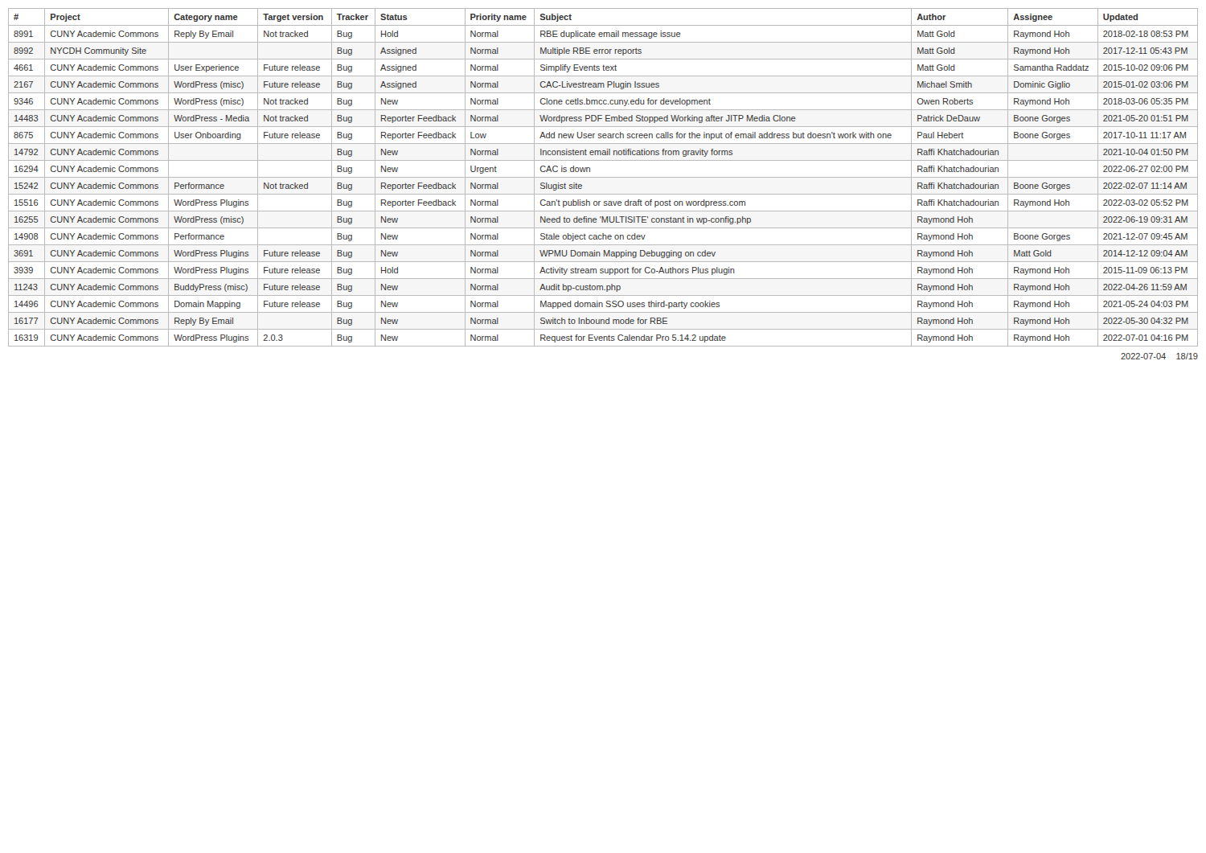| # | Project | Category name | Target version | Tracker | Status | Priority name | Subject | Author | Assignee | Updated |
| --- | --- | --- | --- | --- | --- | --- | --- | --- | --- | --- |
| 8991 | CUNY Academic Commons | Reply By Email | Not tracked | Bug | Hold | Normal | RBE duplicate email message issue | Matt Gold | Raymond Hoh | 2018-02-18 08:53 PM |
| 8992 | NYCDH Community Site | | | Bug | Assigned | Normal | Multiple RBE error reports | Matt Gold | Raymond Hoh | 2017-12-11 05:43 PM |
| 4661 | CUNY Academic Commons | User Experience | Future release | Bug | Assigned | Normal | Simplify Events text | Matt Gold | Samantha Raddatz | 2015-10-02 09:06 PM |
| 2167 | CUNY Academic Commons | WordPress (misc) | Future release | Bug | Assigned | Normal | CAC-Livestream Plugin Issues | Michael Smith | Dominic Giglio | 2015-01-02 03:06 PM |
| 9346 | CUNY Academic Commons | WordPress (misc) | Not tracked | Bug | New | Normal | Clone cetls.bmcc.cuny.edu for development | Owen Roberts | Raymond Hoh | 2018-03-06 05:35 PM |
| 14483 | CUNY Academic Commons | WordPress - Media | Not tracked | Bug | Reporter Feedback | Normal | Wordpress PDF Embed Stopped Working after JITP Media Clone | Patrick DeDauw | Boone Gorges | 2021-05-20 01:51 PM |
| 8675 | CUNY Academic Commons | User Onboarding | Future release | Bug | Reporter Feedback | Low | Add new User search screen calls for the input of email address but doesn't work with one | Paul Hebert | Boone Gorges | 2017-10-11 11:17 AM |
| 14792 | CUNY Academic Commons | | | Bug | New | Normal | Inconsistent email notifications from gravity forms | Raffi Khatchadourian | | 2021-10-04 01:50 PM |
| 16294 | CUNY Academic Commons | | | Bug | New | Urgent | CAC is down | Raffi Khatchadourian | | 2022-06-27 02:00 PM |
| 15242 | CUNY Academic Commons | Performance | Not tracked | Bug | Reporter Feedback | Normal | Slugist site | Raffi Khatchadourian | Boone Gorges | 2022-02-07 11:14 AM |
| 15516 | CUNY Academic Commons | WordPress Plugins | | Bug | Reporter Feedback | Normal | Can't publish or save draft of post on wordpress.com | Raffi Khatchadourian | Raymond Hoh | 2022-03-02 05:52 PM |
| 16255 | CUNY Academic Commons | WordPress (misc) | | Bug | New | Normal | Need to define 'MULTISITE' constant in wp-config.php | Raymond Hoh | | 2022-06-19 09:31 AM |
| 14908 | CUNY Academic Commons | Performance | | Bug | New | Normal | Stale object cache on cdev | Raymond Hoh | Boone Gorges | 2021-12-07 09:45 AM |
| 3691 | CUNY Academic Commons | WordPress Plugins | Future release | Bug | New | Normal | WPMU Domain Mapping Debugging on cdev | Raymond Hoh | Matt Gold | 2014-12-12 09:04 AM |
| 3939 | CUNY Academic Commons | WordPress Plugins | Future release | Bug | Hold | Normal | Activity stream support for Co-Authors Plus plugin | Raymond Hoh | Raymond Hoh | 2015-11-09 06:13 PM |
| 11243 | CUNY Academic Commons | BuddyPress (misc) | Future release | Bug | New | Normal | Audit bp-custom.php | Raymond Hoh | Raymond Hoh | 2022-04-26 11:59 AM |
| 14496 | CUNY Academic Commons | Domain Mapping | Future release | Bug | New | Normal | Mapped domain SSO uses third-party cookies | Raymond Hoh | Raymond Hoh | 2021-05-24 04:03 PM |
| 16177 | CUNY Academic Commons | Reply By Email | | Bug | New | Normal | Switch to Inbound mode for RBE | Raymond Hoh | Raymond Hoh | 2022-05-30 04:32 PM |
| 16319 | CUNY Academic Commons | WordPress Plugins | 2.0.3 | Bug | New | Normal | Request for Events Calendar Pro 5.14.2 update | Raymond Hoh | Raymond Hoh | 2022-07-01 04:16 PM |
2022-07-04 18/19